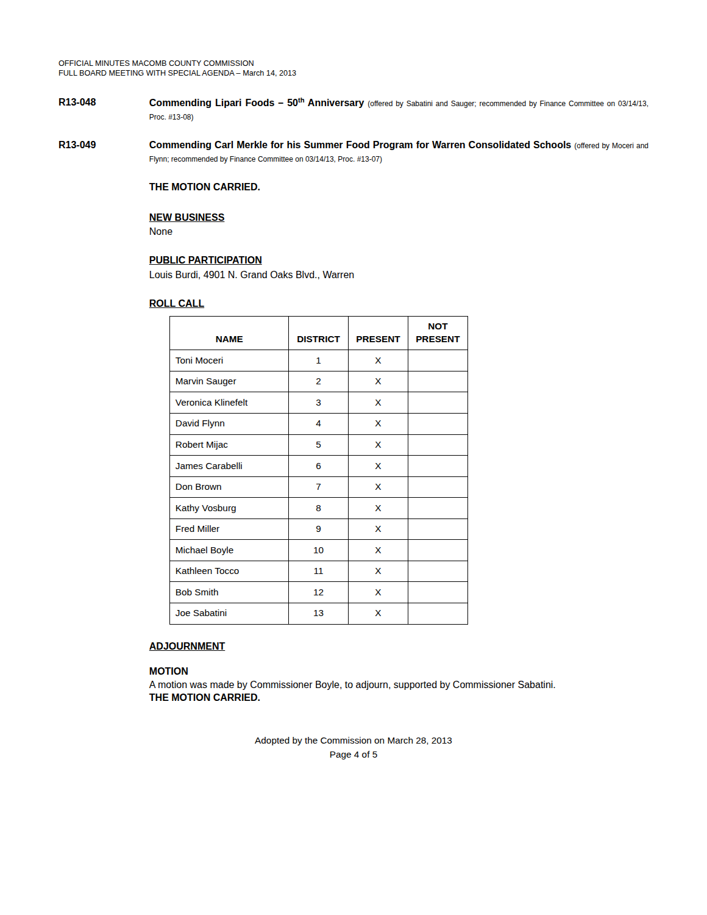OFFICIAL MINUTES MACOMB COUNTY COMMISSION
FULL BOARD MEETING WITH SPECIAL AGENDA – March 14, 2013
R13-048
Commending Lipari Foods – 50th Anniversary (offered by Sabatini and Sauger; recommended by Finance Committee on 03/14/13, Proc. #13-08)
R13-049
Commending Carl Merkle for his Summer Food Program for Warren Consolidated Schools (offered by Moceri and Flynn; recommended by Finance Committee on 03/14/13, Proc. #13-07)
THE MOTION CARRIED.
NEW BUSINESS
None
PUBLIC PARTICIPATION
Louis Burdi, 4901 N. Grand Oaks Blvd., Warren
ROLL CALL
| NAME | DISTRICT | PRESENT | NOT PRESENT |
| --- | --- | --- | --- |
| Toni Moceri | 1 | X | |
| Marvin Sauger | 2 | X | |
| Veronica Klinefelt | 3 | X | |
| David Flynn | 4 | X | |
| Robert Mijac | 5 | X | |
| James Carabelli | 6 | X | |
| Don Brown | 7 | X | |
| Kathy Vosburg | 8 | X | |
| Fred Miller | 9 | X | |
| Michael Boyle | 10 | X | |
| Kathleen Tocco | 11 | X | |
| Bob Smith | 12 | X | |
| Joe Sabatini | 13 | X | |
ADJOURNMENT
MOTION
A motion was made by Commissioner Boyle, to adjourn, supported by Commissioner Sabatini.
THE MOTION CARRIED.
Adopted by the Commission on March 28, 2013
Page 4 of 5